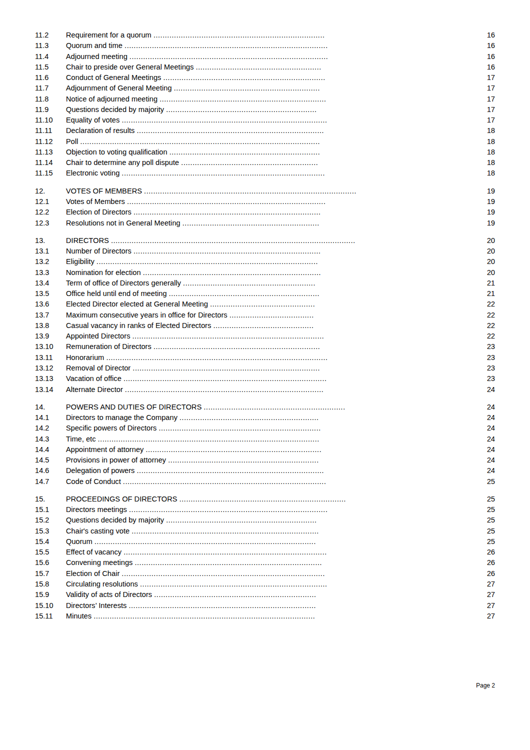| 11.2 | Requirement for a quorum ........................................................................... | 16 |
| 11.3 | Quorum and time ......................................................................................... | 16 |
| 11.4 | Adjourned meeting ....................................................................................... | 16 |
| 11.5 | Chair to preside over General Meetings ....................................................... | 16 |
| 11.6 | Conduct of General Meetings ....................................................................... | 17 |
| 11.7 | Adjournment of General Meeting ................................................................ | 17 |
| 11.8 | Notice of adjourned meeting ......................................................................... | 17 |
| 11.9 | Questions decided by majority .................................................................. | 17 |
| 11.10 | Equality of votes .......................................................................................... | 17 |
| 11.11 | Declaration of results .................................................................................. | 18 |
| 11.12 | Poll ......................................................................................................... | 18 |
| 11.13 | Objection to voting qualification .................................................................. | 18 |
| 11.14 | Chair to determine any poll dispute ............................................................ | 18 |
| 11.15 | Electronic voting ......................................................................................... | 18 |
| 12. | VOTES OF MEMBERS ............................................................................................. | 19 |
| 12.1 | Votes of Members ....................................................................................... | 19 |
| 12.2 | Election of Directors .................................................................................. | 19 |
| 12.3 | Resolutions not in General Meeting ............................................................ | 19 |
| 13. | DIRECTORS ........................................................................................................... | 20 |
| 13.1 | Number of Directors .................................................................................. | 20 |
| 13.2 | Eligibility ................................................................................................. | 20 |
| 13.3 | Nomination for election .............................................................................. | 20 |
| 13.4 | Term of office of Directors generally .......................................................... | 21 |
| 13.5 | Office held until end of meeting .................................................................. | 21 |
| 13.6 | Elected Director elected at General Meeting .............................................. | 22 |
| 13.7 | Maximum consecutive years in office for Directors ..................................... | 22 |
| 13.8 | Casual vacancy in ranks of Elected Directors ............................................ | 22 |
| 13.9 | Appointed Directors .................................................................................... | 22 |
| 13.10 | Remuneration of Directors ......................................................................... | 23 |
| 13.11 | Honorarium ................................................................................................. | 23 |
| 13.12 | Removal of Director .................................................................................. | 23 |
| 13.13 | Vacation of office ......................................................................................... | 23 |
| 13.14 | Alternate Director ....................................................................................... | 24 |
| 14. | POWERS AND DUTIES OF DIRECTORS .............................................................. | 24 |
| 14.1 | Directors to manage the Company ............................................................. | 24 |
| 14.2 | Specific powers of Directors ....................................................................... | 24 |
| 14.3 | Time, etc ................................................................................................. | 24 |
| 14.4 | Appointment of attorney ............................................................................. | 24 |
| 14.5 | Provisions in power of attorney .................................................................. | 24 |
| 14.6 | Delegation of powers .................................................................................. | 24 |
| 14.7 | Code of Conduct ......................................................................................... | 25 |
| 15. | PROCEEDINGS OF DIRECTORS ......................................................................... | 25 |
| 15.1 | Directors meetings ....................................................................................... | 25 |
| 15.2 | Questions decided by majority .................................................................. | 25 |
| 15.3 | Chair's casting vote .................................................................................. | 25 |
| 15.4 | Quorum ................................................................................................. | 25 |
| 15.5 | Effect of vacancy ......................................................................................... | 26 |
| 15.6 | Convening meetings .................................................................................. | 26 |
| 15.7 | Election of Chair ......................................................................................... | 26 |
| 15.8 | Circulating resolutions .................................................................................. | 27 |
| 15.9 | Validity of acts of Directors ....................................................................... | 27 |
| 15.10 | Directors’ Interests .................................................................................. | 27 |
| 15.11 | Minutes ................................................................................................. | 27 |
Page 2